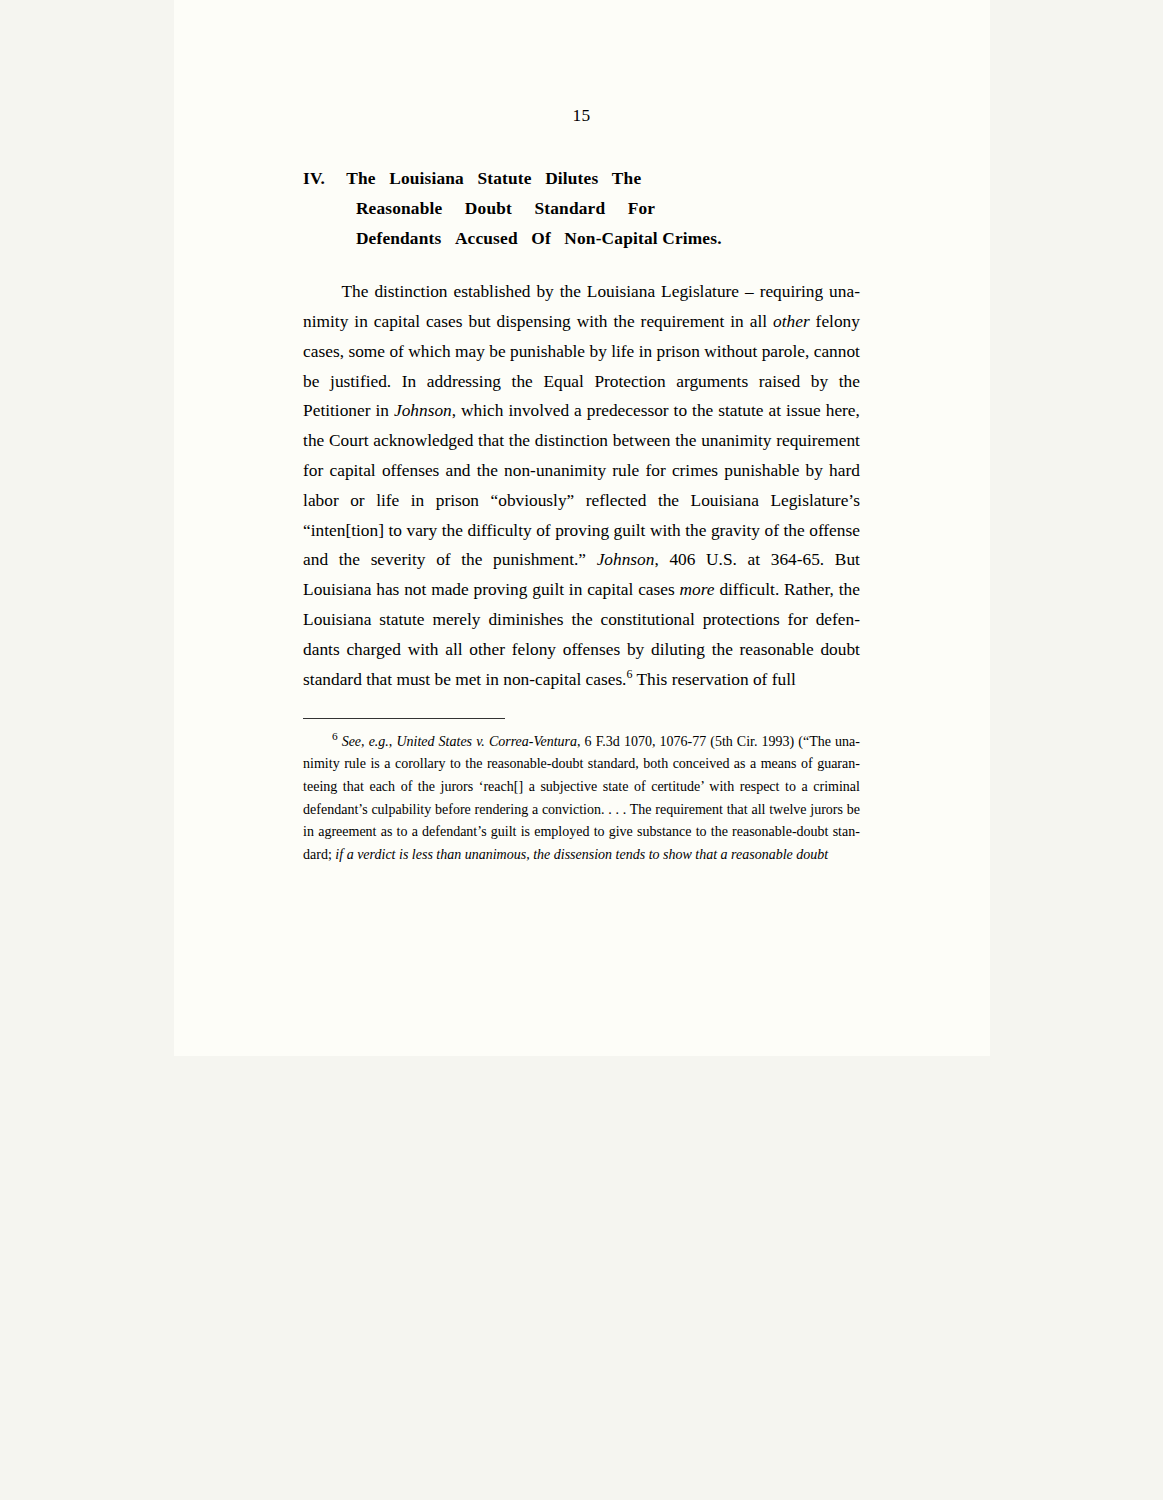15
IV. The Louisiana Statute Dilutes The Reasonable Doubt Standard For Defendants Accused Of Non-Capital Crimes.
The distinction established by the Louisiana Legislature – requiring unanimity in capital cases but dispensing with the requirement in all other felony cases, some of which may be punishable by life in prison without parole, cannot be justified. In addressing the Equal Protection arguments raised by the Petitioner in Johnson, which involved a predecessor to the statute at issue here, the Court acknowledged that the distinction between the unanimity requirement for capital offenses and the non-unanimity rule for crimes punishable by hard labor or life in prison “obviously” reflected the Louisiana Legislature’s “inten[tion] to vary the difficulty of proving guilt with the gravity of the offense and the severity of the punishment.” Johnson, 406 U.S. at 364-65. But Louisiana has not made proving guilt in capital cases more difficult. Rather, the Louisiana statute merely diminishes the constitutional protections for defendants charged with all other felony offenses by diluting the reasonable doubt standard that must be met in non-capital cases.6 This reservation of full
6 See, e.g., United States v. Correa-Ventura, 6 F.3d 1070, 1076-77 (5th Cir. 1993) (“The unanimity rule is a corollary to the reasonable-doubt standard, both conceived as a means of guaranteeing that each of the jurors ‘reach[] a subjective state of certitude’ with respect to a criminal defendant’s culpability before rendering a conviction. . . . The requirement that all twelve jurors be in agreement as to a defendant’s guilt is employed to give substance to the reasonable-doubt standard; if a verdict is less than unanimous, the dissension tends to show that a reasonable doubt